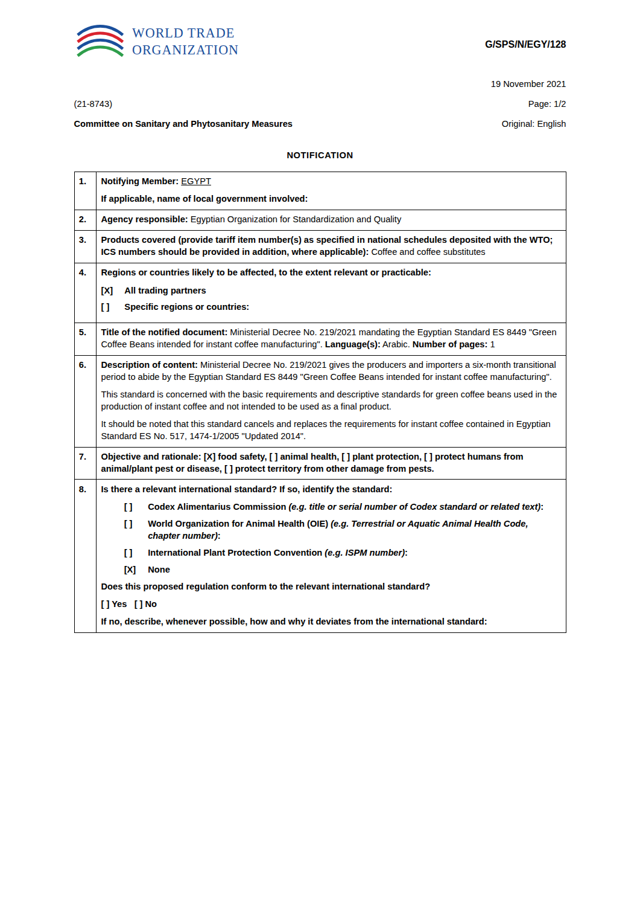WORLD TRADE ORGANIZATION
G/SPS/N/EGY/128
19 November 2021
(21-8743) Page: 1/2
Committee on Sanitary and Phytosanitary Measures Original: English
NOTIFICATION
| 1. | Notifying Member: EGYPT If applicable, name of local government involved: |
| 2. | Agency responsible: Egyptian Organization for Standardization and Quality |
| 3. | Products covered (provide tariff item number(s) as specified in national schedules deposited with the WTO; ICS numbers should be provided in addition, where applicable): Coffee and coffee substitutes |
| 4. | Regions or countries likely to be affected, to the extent relevant or practicable: [X] All trading partners [ ] Specific regions or countries: |
| 5. | Title of the notified document: Ministerial Decree No. 219/2021 mandating the Egyptian Standard ES 8449 "Green Coffee Beans intended for instant coffee manufacturing". Language(s): Arabic. Number of pages: 1 |
| 6. | Description of content: Ministerial Decree No. 219/2021 gives the producers and importers a six-month transitional period to abide by the Egyptian Standard ES 8449 "Green Coffee Beans intended for instant coffee manufacturing". This standard is concerned with the basic requirements and descriptive standards for green coffee beans used in the production of instant coffee and not intended to be used as a final product. It should be noted that this standard cancels and replaces the requirements for instant coffee contained in Egyptian Standard ES No. 517, 1474-1/2005 "Updated 2014". |
| 7. | Objective and rationale: [X] food safety, [ ] animal health, [ ] plant protection, [ ] protect humans from animal/plant pest or disease, [ ] protect territory from other damage from pests. |
| 8. | Is there a relevant international standard? If so, identify the standard: [ ] Codex Alimentarius Commission (e.g. title or serial number of Codex standard or related text) : [ ] World Organization for Animal Health (OIE) (e.g. Terrestrial or Aquatic Animal Health Code, chapter number) : [ ] International Plant Protection Convention (e.g. ISPM number) : [X] None Does this proposed regulation conform to the relevant international standard? [ ] Yes [ ] No If no, describe, whenever possible, how and why it deviates from the international standard: |